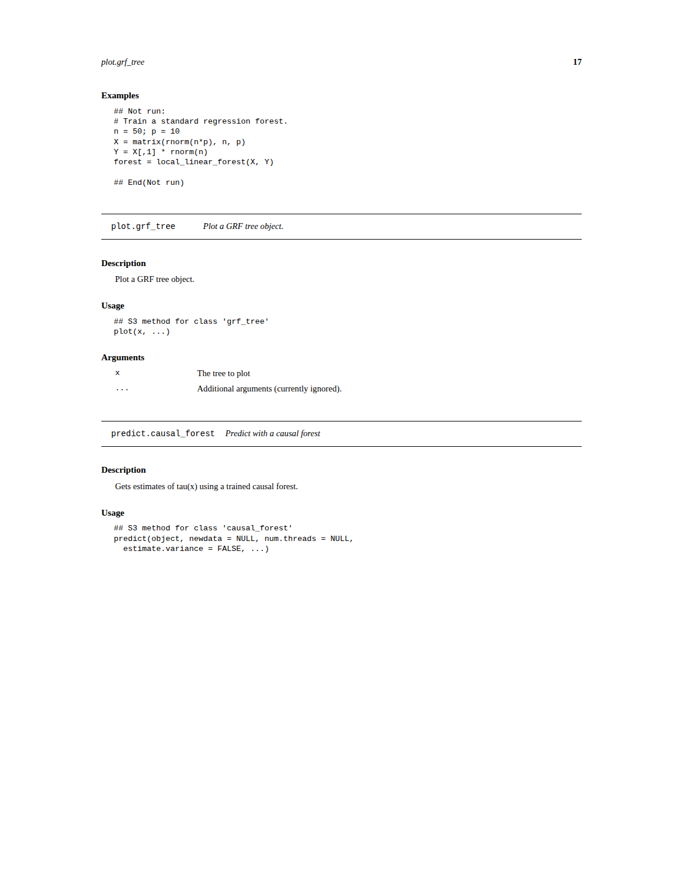plot.grf_tree 17
Examples
## Not run:
# Train a standard regression forest.
n = 50; p = 10
X = matrix(rnorm(n*p), n, p)
Y = X[,1] * rnorm(n)
forest = local_linear_forest(X, Y)

## End(Not run)
plot.grf_tree Plot a GRF tree object.
Description
Plot a GRF tree object.
Usage
## S3 method for class 'grf_tree'
plot(x, ...)
Arguments
x
The tree to plot
...
Additional arguments (currently ignored).
predict.causal_forest Predict with a causal forest
Description
Gets estimates of tau(x) using a trained causal forest.
Usage
## S3 method for class 'causal_forest'
predict(object, newdata = NULL, num.threads = NULL,
  estimate.variance = FALSE, ...)